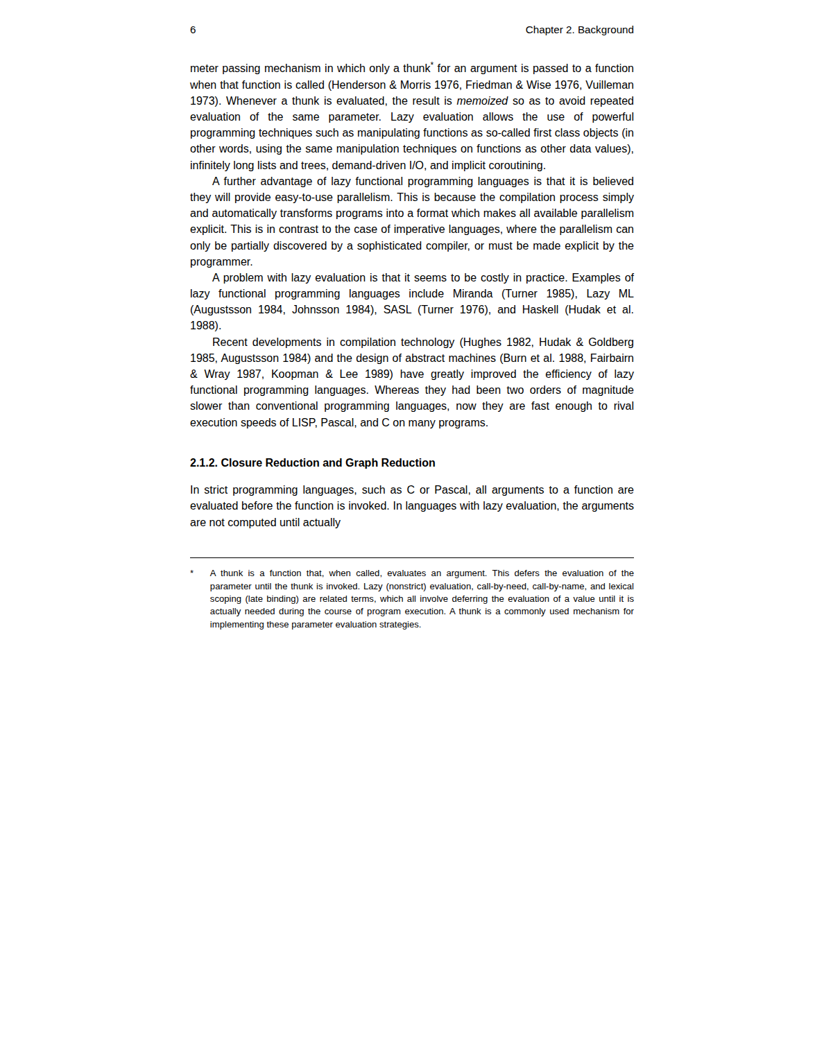6 Chapter 2. Background
meter passing mechanism in which only a thunk* for an argument is passed to a function when that function is called (Henderson & Morris 1976, Friedman & Wise 1976, Vuilleman 1973). Whenever a thunk is evaluated, the result is memoized so as to avoid repeated evaluation of the same parameter. Lazy evaluation allows the use of powerful programming techniques such as manipulating functions as so-called first class objects (in other words, using the same manipulation techniques on functions as other data values), infinitely long lists and trees, demand-driven I/O, and implicit coroutining.
A further advantage of lazy functional programming languages is that it is believed they will provide easy-to-use parallelism. This is because the compilation process simply and automatically transforms programs into a format which makes all available parallelism explicit. This is in contrast to the case of imperative languages, where the parallelism can only be partially discovered by a sophisticated compiler, or must be made explicit by the programmer.
A problem with lazy evaluation is that it seems to be costly in practice. Examples of lazy functional programming languages include Miranda (Turner 1985), Lazy ML (Augustsson 1984, Johnsson 1984), SASL (Turner 1976), and Haskell (Hudak et al. 1988).
Recent developments in compilation technology (Hughes 1982, Hudak & Goldberg 1985, Augustsson 1984) and the design of abstract machines (Burn et al. 1988, Fairbairn & Wray 1987, Koopman & Lee 1989) have greatly improved the efficiency of lazy functional programming languages. Whereas they had been two orders of magnitude slower than conventional programming languages, now they are fast enough to rival execution speeds of LISP, Pascal, and C on many programs.
2.1.2. Closure Reduction and Graph Reduction
In strict programming languages, such as C or Pascal, all arguments to a function are evaluated before the function is invoked. In languages with lazy evaluation, the arguments are not computed until actually
*A thunk is a function that, when called, evaluates an argument. This defers the evaluation of the parameter until the thunk is invoked. Lazy (nonstrict) evaluation, call-by-need, call-by-name, and lexical scoping (late binding) are related terms, which all involve deferring the evaluation of a value until it is actually needed during the course of program execution. A thunk is a commonly used mechanism for implementing these parameter evaluation strategies.